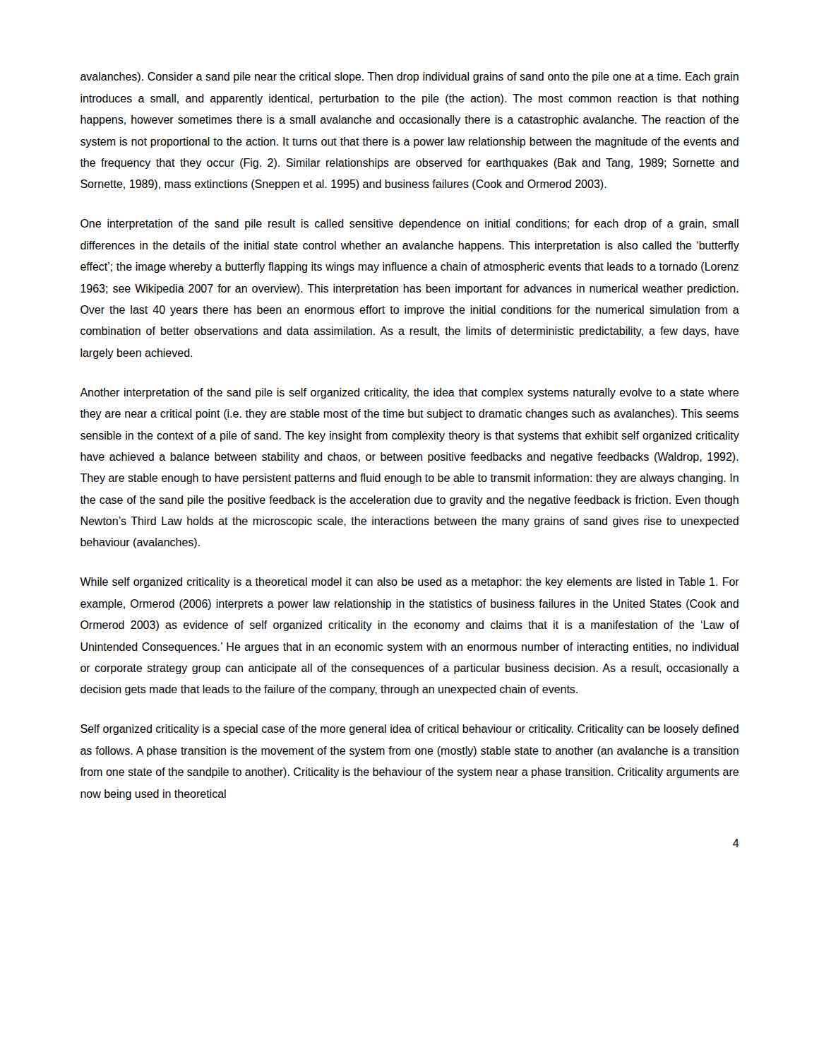avalanches). Consider a sand pile near the critical slope. Then drop individual grains of sand onto the pile one at a time. Each grain introduces a small, and apparently identical, perturbation to the pile (the action). The most common reaction is that nothing happens, however sometimes there is a small avalanche and occasionally there is a catastrophic avalanche. The reaction of the system is not proportional to the action. It turns out that there is a power law relationship between the magnitude of the events and the frequency that they occur (Fig. 2). Similar relationships are observed for earthquakes (Bak and Tang, 1989; Sornette and Sornette, 1989), mass extinctions (Sneppen et al. 1995) and business failures (Cook and Ormerod 2003).
One interpretation of the sand pile result is called sensitive dependence on initial conditions; for each drop of a grain, small differences in the details of the initial state control whether an avalanche happens. This interpretation is also called the ‘butterfly effect’; the image whereby a butterfly flapping its wings may influence a chain of atmospheric events that leads to a tornado (Lorenz 1963; see Wikipedia 2007 for an overview). This interpretation has been important for advances in numerical weather prediction. Over the last 40 years there has been an enormous effort to improve the initial conditions for the numerical simulation from a combination of better observations and data assimilation. As a result, the limits of deterministic predictability, a few days, have largely been achieved.
Another interpretation of the sand pile is self organized criticality, the idea that complex systems naturally evolve to a state where they are near a critical point (i.e. they are stable most of the time but subject to dramatic changes such as avalanches). This seems sensible in the context of a pile of sand. The key insight from complexity theory is that systems that exhibit self organized criticality have achieved a balance between stability and chaos, or between positive feedbacks and negative feedbacks (Waldrop, 1992). They are stable enough to have persistent patterns and fluid enough to be able to transmit information: they are always changing. In the case of the sand pile the positive feedback is the acceleration due to gravity and the negative feedback is friction. Even though Newton’s Third Law holds at the microscopic scale, the interactions between the many grains of sand gives rise to unexpected behaviour (avalanches).
While self organized criticality is a theoretical model it can also be used as a metaphor: the key elements are listed in Table 1. For example, Ormerod (2006) interprets a power law relationship in the statistics of business failures in the United States (Cook and Ormerod 2003) as evidence of self organized criticality in the economy and claims that it is a manifestation of the ‘Law of Unintended Consequences.’ He argues that in an economic system with an enormous number of interacting entities, no individual or corporate strategy group can anticipate all of the consequences of a particular business decision. As a result, occasionally a decision gets made that leads to the failure of the company, through an unexpected chain of events.
Self organized criticality is a special case of the more general idea of critical behaviour or criticality. Criticality can be loosely defined as follows. A phase transition is the movement of the system from one (mostly) stable state to another (an avalanche is a transition from one state of the sandpile to another). Criticality is the behaviour of the system near a phase transition. Criticality arguments are now being used in theoretical
4